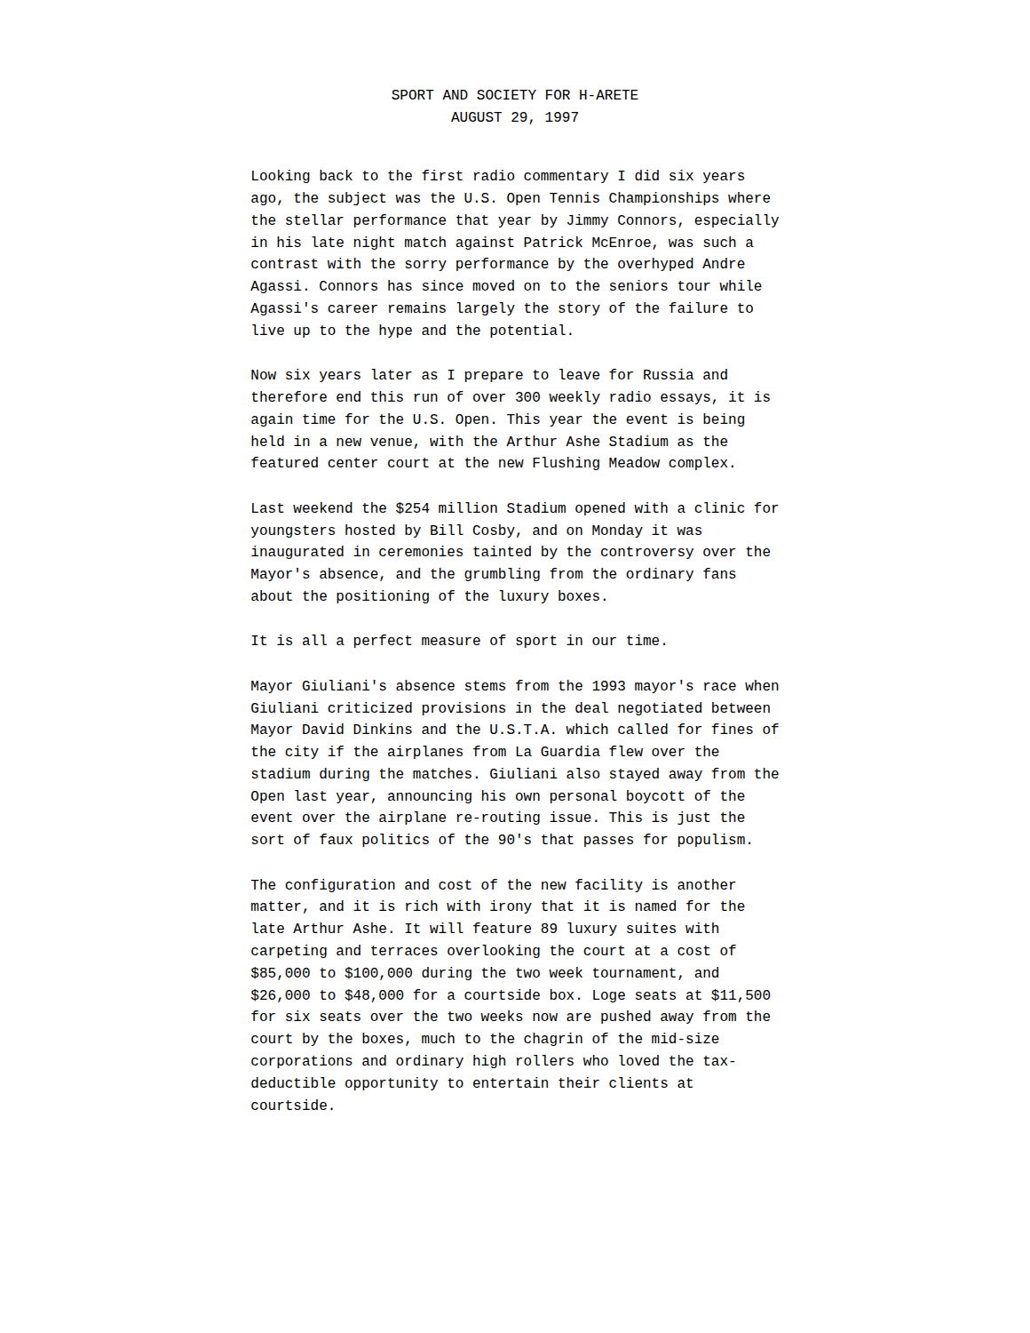SPORT AND SOCIETY FOR H-ARETE
AUGUST 29, 1997
Looking back to the first radio commentary I did six years ago, the subject was the U.S. Open Tennis Championships where the stellar performance that year by Jimmy Connors, especially in his late night match against Patrick McEnroe, was such a contrast with the sorry performance by the overhyped Andre Agassi. Connors has since moved on to the seniors tour while Agassi's career remains largely the story of the failure to live up to the hype and the potential.
Now six years later as I prepare to leave for Russia and therefore end this run of over 300 weekly radio essays, it is again time for the U.S. Open. This year the event is being held in a new venue, with the Arthur Ashe Stadium as the featured center court at the new Flushing Meadow complex.
Last weekend the $254 million Stadium opened with a clinic for youngsters hosted by Bill Cosby, and on Monday it was inaugurated in ceremonies tainted by the controversy over the Mayor's absence, and the grumbling from the ordinary fans about the positioning of the luxury boxes.
It is all a perfect measure of sport in our time.
Mayor Giuliani's absence stems from the 1993 mayor's race when Giuliani criticized provisions in the deal negotiated between Mayor David Dinkins and the U.S.T.A. which called for fines of the city if the airplanes from La Guardia flew over the stadium during the matches. Giuliani also stayed away from the Open last year, announcing his own personal boycott of the event over the airplane re-routing issue. This is just the sort of faux politics of the 90's that passes for populism.
The configuration and cost of the new facility is another matter, and it is rich with irony that it is named for the late Arthur Ashe. It will feature 89 luxury suites with carpeting and terraces overlooking the court at a cost of $85,000 to $100,000 during the two week tournament, and $26,000 to $48,000 for a courtside box. Loge seats at $11,500 for six seats over the two weeks now are pushed away from the court by the boxes, much to the chagrin of the mid-size corporations and ordinary high rollers who loved the tax-deductible opportunity to entertain their clients at courtside.